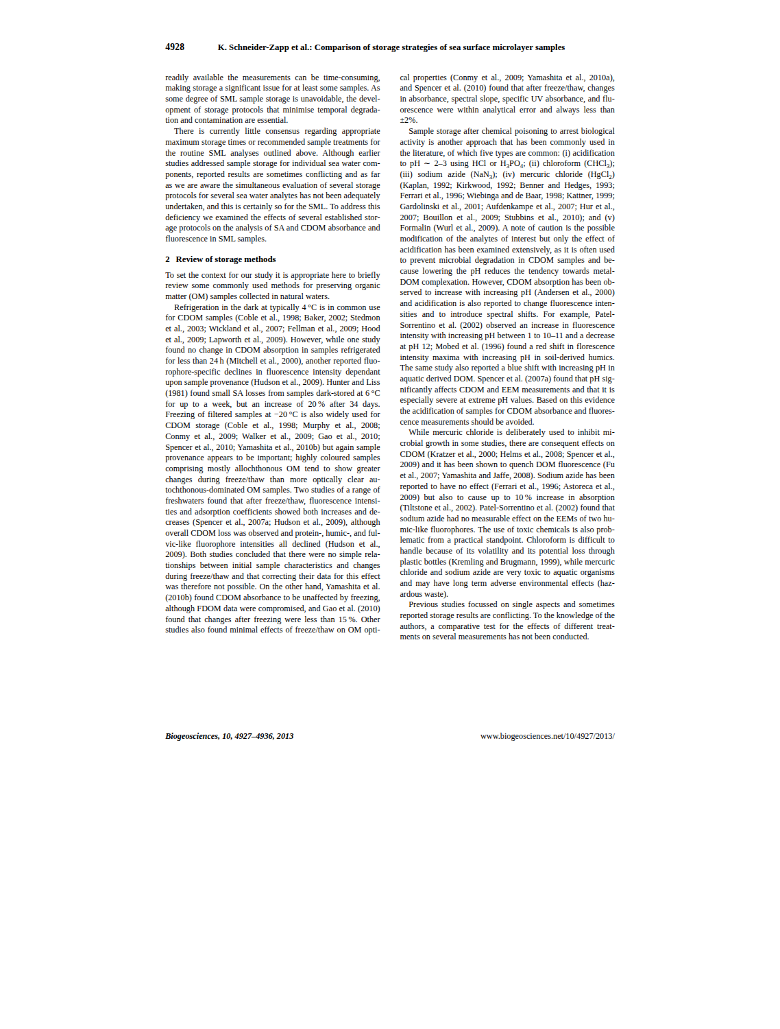4928
K. Schneider-Zapp et al.: Comparison of storage strategies of sea surface microlayer samples
readily available the measurements can be time-consuming, making storage a significant issue for at least some samples. As some degree of SML sample storage is unavoidable, the development of storage protocols that minimise temporal degradation and contamination are essential.
There is currently little consensus regarding appropriate maximum storage times or recommended sample treatments for the routine SML analyses outlined above. Although earlier studies addressed sample storage for individual sea water components, reported results are sometimes conflicting and as far as we are aware the simultaneous evaluation of several storage protocols for several sea water analytes has not been adequately undertaken, and this is certainly so for the SML. To address this deficiency we examined the effects of several established storage protocols on the analysis of SA and CDOM absorbance and fluorescence in SML samples.
2 Review of storage methods
To set the context for our study it is appropriate here to briefly review some commonly used methods for preserving organic matter (OM) samples collected in natural waters.
Refrigeration in the dark at typically 4 °C is in common use for CDOM samples (Coble et al., 1998; Baker, 2002; Stedmon et al., 2003; Wickland et al., 2007; Fellman et al., 2009; Hood et al., 2009; Lapworth et al., 2009). However, while one study found no change in CDOM absorption in samples refrigerated for less than 24 h (Mitchell et al., 2000), another reported fluorophore-specific declines in fluorescence intensity dependant upon sample provenance (Hudson et al., 2009). Hunter and Liss (1981) found small SA losses from samples dark-stored at 6 °C for up to a week, but an increase of 20 % after 34 days. Freezing of filtered samples at −20 °C is also widely used for CDOM storage (Coble et al., 1998; Murphy et al., 2008; Conmy et al., 2009; Walker et al., 2009; Gao et al., 2010; Spencer et al., 2010; Yamashita et al., 2010b) but again sample provenance appears to be important; highly coloured samples comprising mostly allochthonous OM tend to show greater changes during freeze/thaw than more optically clear autochthonous-dominated OM samples. Two studies of a range of freshwaters found that after freeze/thaw, fluorescence intensities and adsorption coefficients showed both increases and decreases (Spencer et al., 2007a; Hudson et al., 2009), although overall CDOM loss was observed and protein-, humic-, and fulvic-like fluorophore intensities all declined (Hudson et al., 2009). Both studies concluded that there were no simple relationships between initial sample characteristics and changes during freeze/thaw and that correcting their data for this effect was therefore not possible. On the other hand, Yamashita et al. (2010b) found CDOM absorbance to be unaffected by freezing, although FDOM data were compromised, and Gao et al. (2010) found that changes after freezing were less than 15 %. Other studies also found minimal effects of freeze/thaw on OM optical properties (Conmy et al., 2009; Yamashita et al., 2010a), and Spencer et al. (2010) found that after freeze/thaw, changes in absorbance, spectral slope, specific UV absorbance, and fluorescence were within analytical error and always less than ±2%.
Sample storage after chemical poisoning to arrest biological activity is another approach that has been commonly used in the literature, of which five types are common: (i) acidification to pH ∼ 2–3 using HCl or H3PO4; (ii) chloroform (CHCl3); (iii) sodium azide (NaN3); (iv) mercuric chloride (HgCl2) (Kaplan, 1992; Kirkwood, 1992; Benner and Hedges, 1993; Ferrari et al., 1996; Wiebinga and de Baar, 1998; Kattner, 1999; Gardolinski et al., 2001; Aufdenkampe et al., 2007; Hur et al., 2007; Bouillon et al., 2009; Stubbins et al., 2010); and (v) Formalin (Wurl et al., 2009). A note of caution is the possible modification of the analytes of interest but only the effect of acidification has been examined extensively, as it is often used to prevent microbial degradation in CDOM samples and because lowering the pH reduces the tendency towards metal-DOM complexation. However, CDOM absorption has been observed to increase with increasing pH (Andersen et al., 2000) and acidification is also reported to change fluorescence intensities and to introduce spectral shifts. For example, Patel-Sorrentino et al. (2002) observed an increase in fluorescence intensity with increasing pH between 1 to 10–11 and a decrease at pH 12; Mobed et al. (1996) found a red shift in florescence intensity maxima with increasing pH in soil-derived humics. The same study also reported a blue shift with increasing pH in aquatic derived DOM. Spencer et al. (2007a) found that pH significantly affects CDOM and EEM measurements and that it is especially severe at extreme pH values. Based on this evidence the acidification of samples for CDOM absorbance and fluorescence measurements should be avoided.
While mercuric chloride is deliberately used to inhibit microbial growth in some studies, there are consequent effects on CDOM (Kratzer et al., 2000; Helms et al., 2008; Spencer et al., 2009) and it has been shown to quench DOM fluorescence (Fu et al., 2007; Yamashita and Jaffe, 2008). Sodium azide has been reported to have no effect (Ferrari et al., 1996; Astoreca et al., 2009) but also to cause up to 10 % increase in absorption (Tiltstone et al., 2002). Patel-Sorrentino et al. (2002) found that sodium azide had no measurable effect on the EEMs of two humic-like fluorophores. The use of toxic chemicals is also problematic from a practical standpoint. Chloroform is difficult to handle because of its volatility and its potential loss through plastic bottles (Kremling and Brugmann, 1999), while mercuric chloride and sodium azide are very toxic to aquatic organisms and may have long term adverse environmental effects (hazardous waste).
Previous studies focussed on single aspects and sometimes reported storage results are conflicting. To the knowledge of the authors, a comparative test for the effects of different treatments on several measurements has not been conducted.
Biogeosciences, 10, 4927–4936, 2013
www.biogeosciences.net/10/4927/2013/